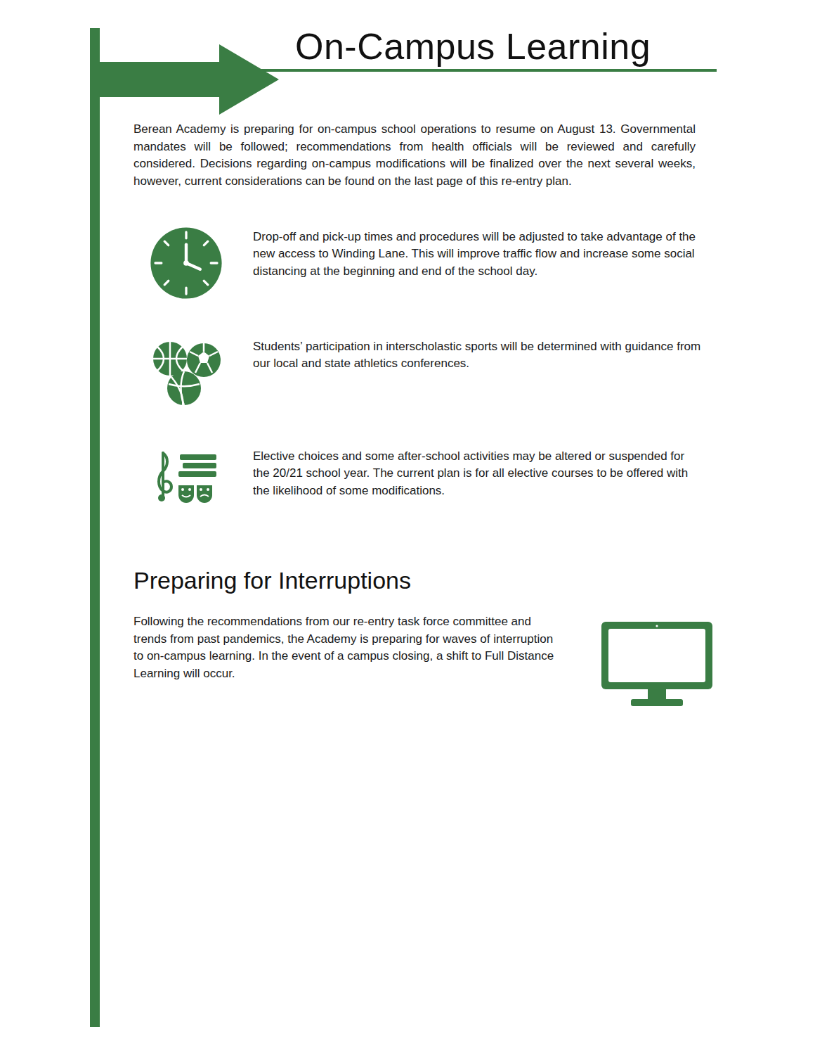On-Campus Learning
Berean Academy is preparing for on-campus school operations to resume on August 13. Governmental mandates will be followed; recommendations from health officials will be reviewed and carefully considered. Decisions regarding on-campus modifications will be finalized over the next several weeks, however, current considerations can be found on the last page of this re-entry plan.
Drop-off and pick-up times and procedures will be adjusted to take advantage of the new access to Winding Lane. This will improve traffic flow and increase some social distancing at the beginning and end of the school day.
Students’ participation in interscholastic sports will be determined with guidance from our local and state athletics conferences.
Elective choices and some after-school activities may be altered or suspended for the 20/21 school year. The current plan is for all elective courses to be offered with the likelihood of some modifications.
Preparing for Interruptions
Following the recommendations from our re-entry task force committee and trends from past pandemics, the Academy is preparing for waves of interruption to on-campus learning. In the event of a campus closing, a shift to Full Distance Learning will occur.